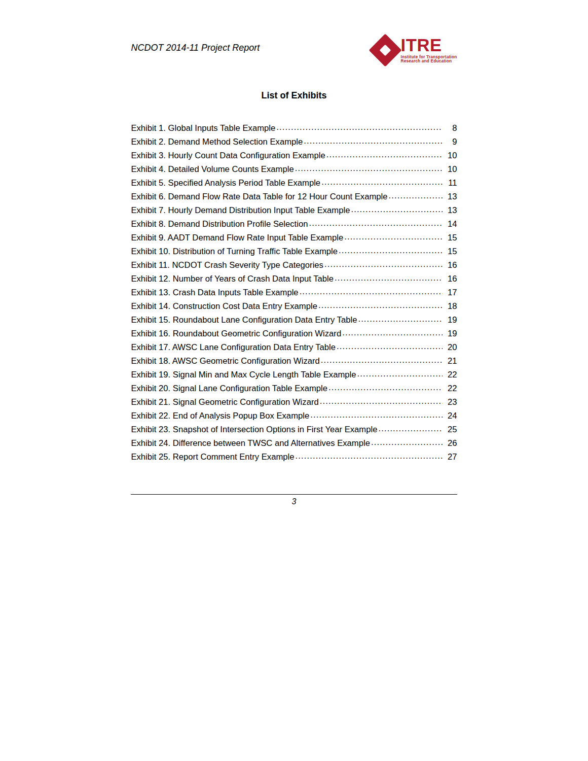NCDOT 2014-11 Project Report
ITRE Institute for Transportation
Research and Education
List of Exhibits
Exhibit 1. Global Inputs Table Example 8
Exhibit 2. Demand Method Selection Example 9
Exhibit 3. Hourly Count Data Configuration Example 10
Exhibit 4. Detailed Volume Counts Example 10
Exhibit 5. Specified Analysis Period Table Example 11
Exhibit 6. Demand Flow Rate Data Table for 12 Hour Count Example 13
Exhibit 7. Hourly Demand Distribution Input Table Example 13
Exhibit 8. Demand Distribution Profile Selection 14
Exhibit 9. AADT Demand Flow Rate Input Table Example 15
Exhibit 10. Distribution of Turning Traffic Table Example 15
Exhibit 11. NCDOT Crash Severity Type Categories 16
Exhibit 12. Number of Years of Crash Data Input Table 16
Exhibit 13. Crash Data Inputs Table Example 17
Exhibit 14. Construction Cost Data Entry Example 18
Exhibit 15. Roundabout Lane Configuration Data Entry Table 19
Exhibit 16. Roundabout Geometric Configuration Wizard 19
Exhibit 17. AWSC Lane Configuration Data Entry Table 20
Exhibit 18. AWSC Geometric Configuration Wizard 21
Exhibit 19. Signal Min and Max Cycle Length Table Example 22
Exhibit 20. Signal Lane Configuration Table Example 22
Exhibit 21. Signal Geometric Configuration Wizard 23
Exhibit 22. End of Analysis Popup Box Example 24
Exhibit 23. Snapshot of Intersection Options in First Year Example 25
Exhibit 24. Difference between TWSC and Alternatives Example 26
Exhibit 25. Report Comment Entry Example 27
3